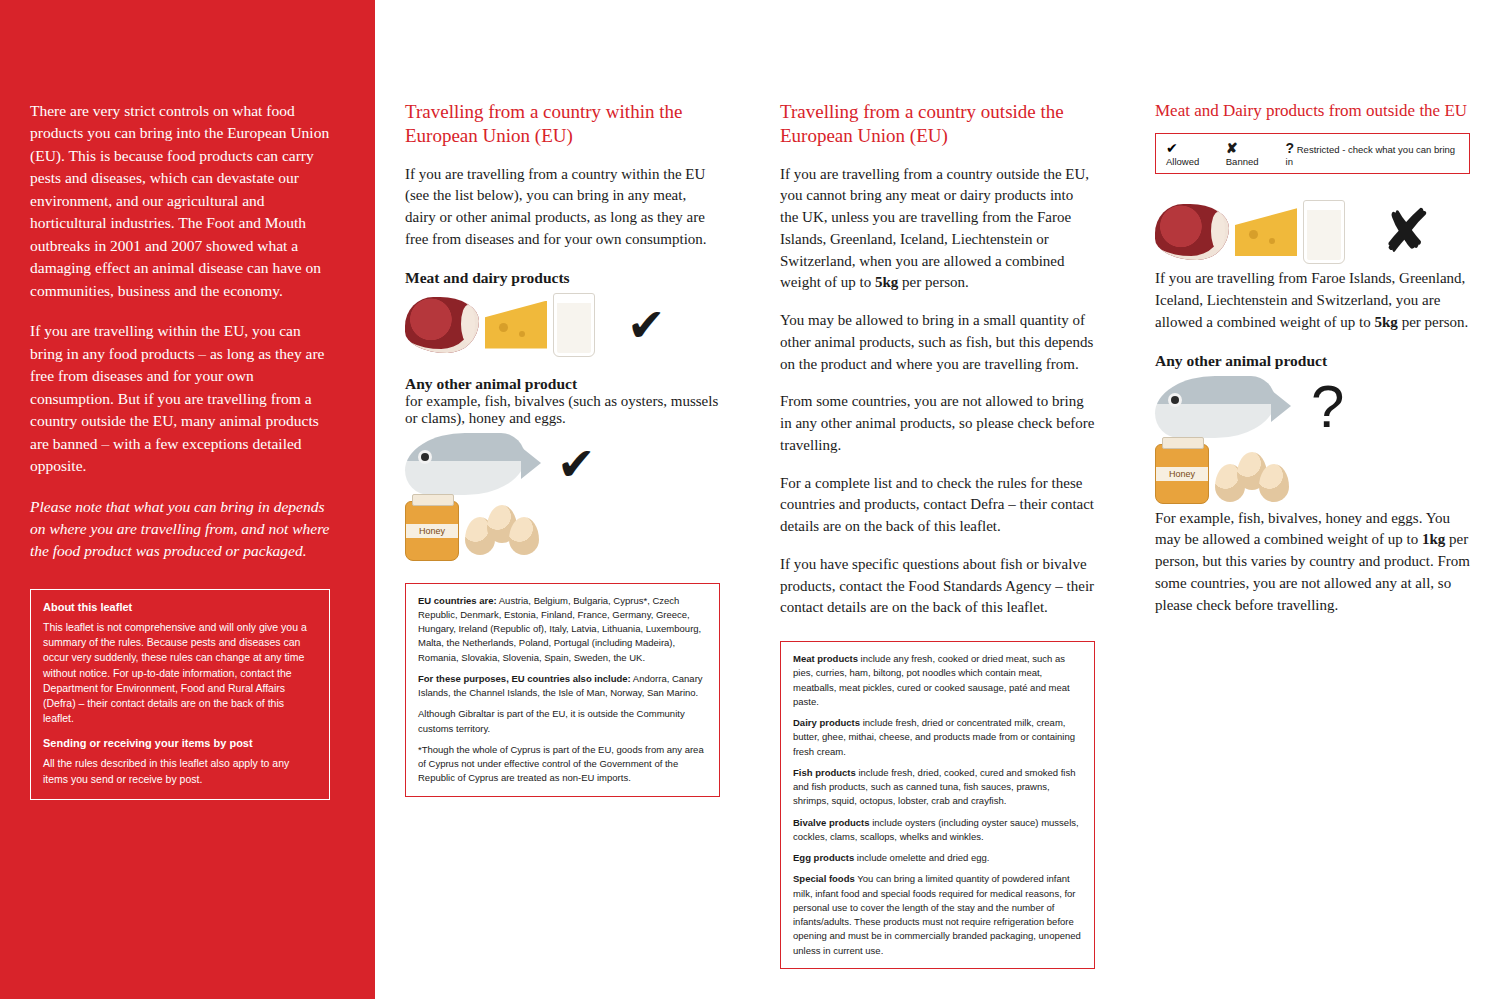There are very strict controls on what food products you can bring into the European Union (EU). This is because food products can carry pests and diseases, which can devastate our environment, and our agricultural and horticultural industries. The Foot and Mouth outbreaks in 2001 and 2007 showed what a damaging effect an animal disease can have on communities, business and the economy.
If you are travelling within the EU, you can bring in any food products – as long as they are free from diseases and for your own consumption. But if you are travelling from a country outside the EU, many animal products are banned – with a few exceptions detailed opposite.
Please note that what you can bring in depends on where you are travelling from, and not where the food product was produced or packaged.
About this leaflet
This leaflet is not comprehensive and will only give you a summary of the rules. Because pests and diseases can occur very suddenly, these rules can change at any time without notice. For up-to-date information, contact the Department for Environment, Food and Rural Affairs (Defra) – their contact details are on the back of this leaflet.
Sending or receiving your items by post
All the rules described in this leaflet also apply to any items you send or receive by post.
Travelling from a country within the European Union (EU)
If you are travelling from a country within the EU (see the list below), you can bring in any meat, dairy or other animal products, as long as they are free from diseases and for your own consumption.
Meat and dairy products
Any other animal product for example, fish, bivalves (such as oysters, mussels or clams), honey and eggs.
EU countries are: Austria, Belgium, Bulgaria, Cyprus*, Czech Republic, Denmark, Estonia, Finland, France, Germany, Greece, Hungary, Ireland (Republic of), Italy, Latvia, Lithuania, Luxembourg, Malta, the Netherlands, Poland, Portugal (including Madeira), Romania, Slovakia, Slovenia, Spain, Sweden, the UK.
For these purposes, EU countries also include: Andorra, Canary Islands, the Channel Islands, the Isle of Man, Norway, San Marino.
Although Gibraltar is part of the EU, it is outside the Community customs territory.
*Though the whole of Cyprus is part of the EU, goods from any area of Cyprus not under effective control of the Government of the Republic of Cyprus are treated as non-EU imports.
Travelling from a country outside the European Union (EU)
If you are travelling from a country outside the EU, you cannot bring any meat or dairy products into the UK, unless you are travelling from the Faroe Islands, Greenland, Iceland, Liechtenstein or Switzerland, when you are allowed a combined weight of up to 5kg per person.
You may be allowed to bring in a small quantity of other animal products, such as fish, but this depends on the product and where you are travelling from.
From some countries, you are not allowed to bring in any other animal products, so please check before travelling.
For a complete list and to check the rules for these countries and products, contact Defra – their contact details are on the back of this leaflet.
If you have specific questions about fish or bivalve products, contact the Food Standards Agency – their contact details are on the back of this leaflet.
Meat products include any fresh, cooked or dried meat, such as pies, curries, ham, biltong, pot noodles which contain meat, meatballs, meat pickles, cured or cooked sausage, paté and meat paste.
Dairy products include fresh, dried or concentrated milk, cream, butter, ghee, mithai, cheese, and products made from or containing fresh cream.
Fish products include fresh, dried, cooked, cured and smoked fish and fish products, such as canned tuna, fish sauces, prawns, shrimps, squid, octopus, lobster, crab and crayfish.
Bivalve products include oysters (including oyster sauce) mussels, cockles, clams, scallops, whelks and winkles.
Egg products include omelette and dried egg.
Special foods You can bring a limited quantity of powdered infant milk, infant food and special foods required for medical reasons, for personal use to cover the length of the stay and the number of infants/adults. These products must not require refrigeration before opening and must be in commercially branded packaging, unopened unless in current use.
Meat and Dairy products from outside the EU
✔ Allowed ✘ Banned ? Restricted - check what you can bring in
✘
If you are travelling from Faroe Islands, Greenland, Iceland, Liechtenstein and Switzerland, you are allowed a combined weight of up to 5kg per person.
Any other animal product
?
For example, fish, bivalves, honey and eggs. You may be allowed a combined weight of up to 1kg per person, but this varies by country and product. From some countries, you are not allowed any at all, so please check before travelling.